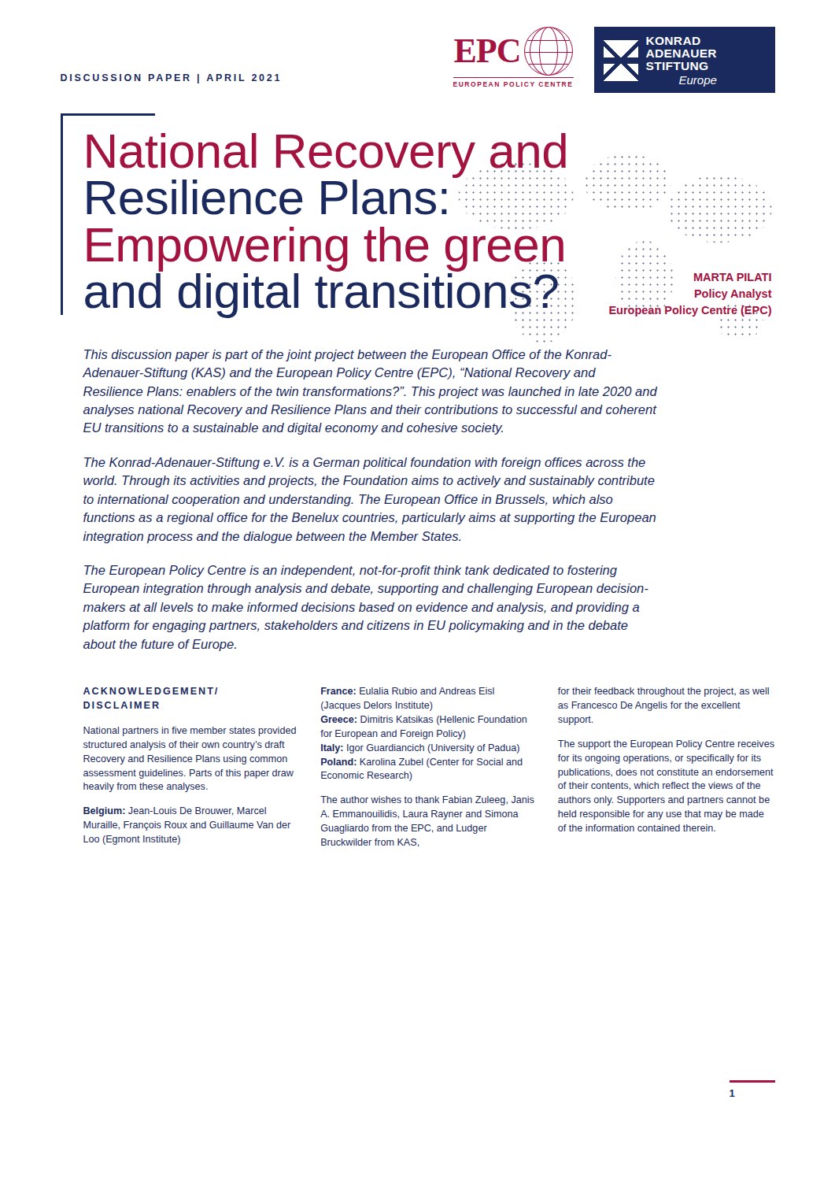DISCUSSION PAPER | APRIL 2021
EPC
EUROPEAN POLICY CENTRE
KONRAD
ADENAUER
STIFTUNG Europe
National Recovery and
Resilience Plans:
Empowering the green
and digital transitions?
MARTA PILATI
Policy Analyst
European Policy Centre (EPC)
This discussion paper is part of the joint project between the European Office of the Konrad-Adenauer-Stiftung (KAS) and the European Policy Centre (EPC), “National Recovery and Resilience Plans: enablers of the twin transformations?”. This project was launched in late 2020 and analyses national Recovery and Resilience Plans and their contributions to successful and coherent EU transitions to a sustainable and digital economy and cohesive society.
The Konrad-Adenauer-Stiftung e.V. is a German political foundation with foreign offices across the world. Through its activities and projects, the Foundation aims to actively and sustainably contribute to international cooperation and understanding. The European Office in Brussels, which also functions as a regional office for the Benelux countries, particularly aims at supporting the European integration process and the dialogue between the Member States.
The European Policy Centre is an independent, not-for-profit think tank dedicated to fostering European integration through analysis and debate, supporting and challenging European decision-makers at all levels to make informed decisions based on evidence and analysis, and providing a platform for engaging partners, stakeholders and citizens in EU policymaking and in the debate about the future of Europe.
Acknowledgement/
Disclaimer
National partners in five member states provided structured analysis of their own country’s draft Recovery and Resilience Plans using common assessment guidelines. Parts of this paper draw heavily from these analyses.
Belgium: Jean-Louis De Brouwer, Marcel Muraille, François Roux and Guillaume Van der Loo (Egmont Institute)
France: Eulalia Rubio and Andreas Eisl (Jacques Delors Institute)
Greece: Dimitris Katsikas (Hellenic Foundation for European and Foreign Policy)
Italy: Igor Guardiancich (University of Padua)
Poland: Karolina Zubel (Center for Social and Economic Research)
The author wishes to thank Fabian Zuleeg, Janis A. Emmanouilidis, Laura Rayner and Simona Guagliardo from the EPC, and Ludger Bruckwilder from KAS,
for their feedback throughout the project, as well as Francesco De Angelis for the excellent support.
The support the European Policy Centre receives for its ongoing operations, or specifically for its publications, does not constitute an endorsement of their contents, which reflect the views of the authors only. Supporters and partners cannot be held responsible for any use that may be made of the information contained therein.
1